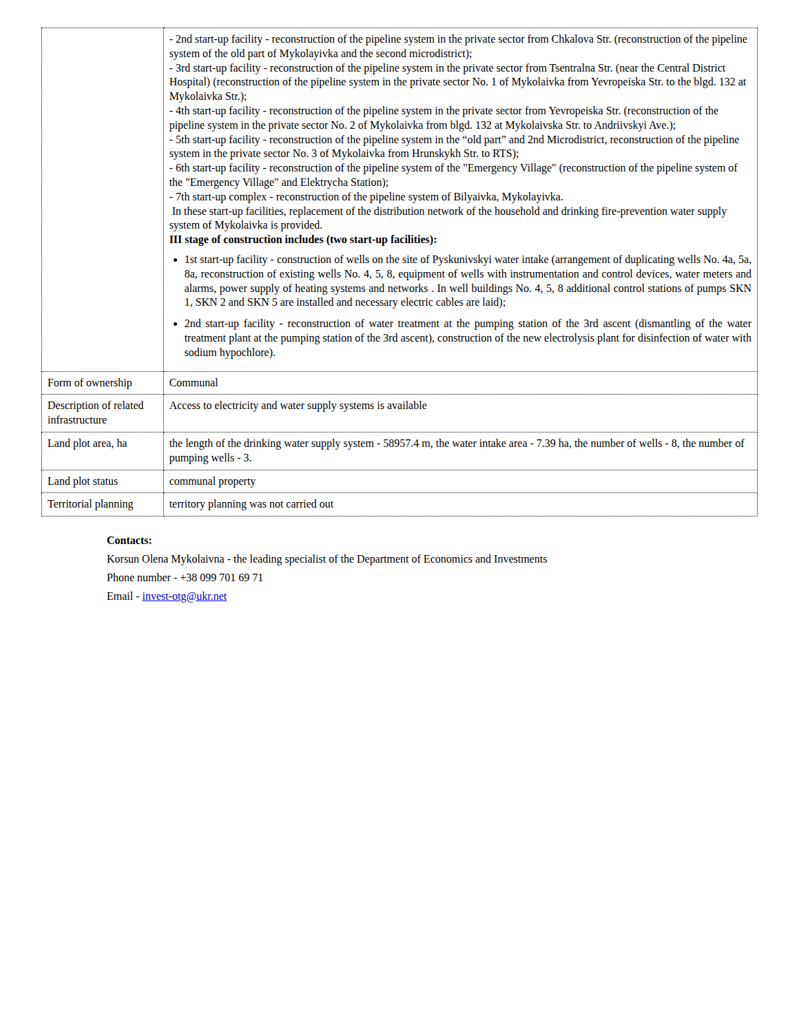| | - 2nd start-up facility - reconstruction of the pipeline system in the private sector from Chkalova Str. (reconstruction of the pipeline system of the old part of Mykolayivka and the second microdistrict); - 3rd start-up facility - reconstruction of the pipeline system in the private sector from Tsentralna Str. (near the Central District Hospital) (reconstruction of the pipeline system in the private sector No. 1 of Mykolaivka from Yevropeiska Str. to the blgd. 132 at Mykolaivka Str.); - 4th start-up facility - reconstruction of the pipeline system in the private sector from Yevropeiska Str. (reconstruction of the pipeline system in the private sector No. 2 of Mykolaivka from blgd. 132 at Mykolaivska Str. to Andriivskyi Ave.); - 5th start-up facility - reconstruction of the pipeline system in the “old part” and 2nd Microdistrict, reconstruction of the pipeline system in the private sector No. 3 of Mykolaivka from Hrunskykh Str. to RTS); - 6th start-up facility - reconstruction of the pipeline system of the "Emergency Village" (reconstruction of the pipeline system of the "Emergency Village" and Elektrycha Station); - 7th start-up complex - reconstruction of the pipeline system of Bilyaivka, Mykolayivka. In these start-up facilities, replacement of the distribution network of the household and drinking fire-prevention water supply system of Mykolaivka is provided. III stage of construction includes (two start-up facilities): 1st start-up facility - construction of wells on the site of Pyskunivskyi water intake (arrangement of duplicating wells No. 4a, 5a, 8a, reconstruction of existing wells No. 4, 5, 8, equipment of wells with instrumentation and control devices, water meters and alarms, power supply of heating systems and networks . In well buildings No. 4, 5, 8 additional control stations of pumps SKN 1, SKN 2 and SKN 5 are installed and necessary electric cables are laid); 2nd start-up facility - reconstruction of water treatment at the pumping station of the 3rd ascent (dismantling of the water treatment plant at the pumping station of the 3rd ascent), construction of the new electrolysis plant for disinfection of water with sodium hypochlore). |
| Form of ownership | Communal |
| Description of related infrastructure | Access to electricity and water supply systems is available |
| Land plot area, ha | the length of the drinking water supply system - 58957.4 m, the water intake area - 7.39 ha, the number of wells - 8, the number of pumping wells - 3. |
| Land plot status | communal property |
| Territorial planning | territory planning was not carried out |
Contacts:
Korsun Olena Mykolaivna - the leading specialist of the Department of Economics and Investments
Phone number - +38 099 701 69 71
Email - invest-otg@ukr.net